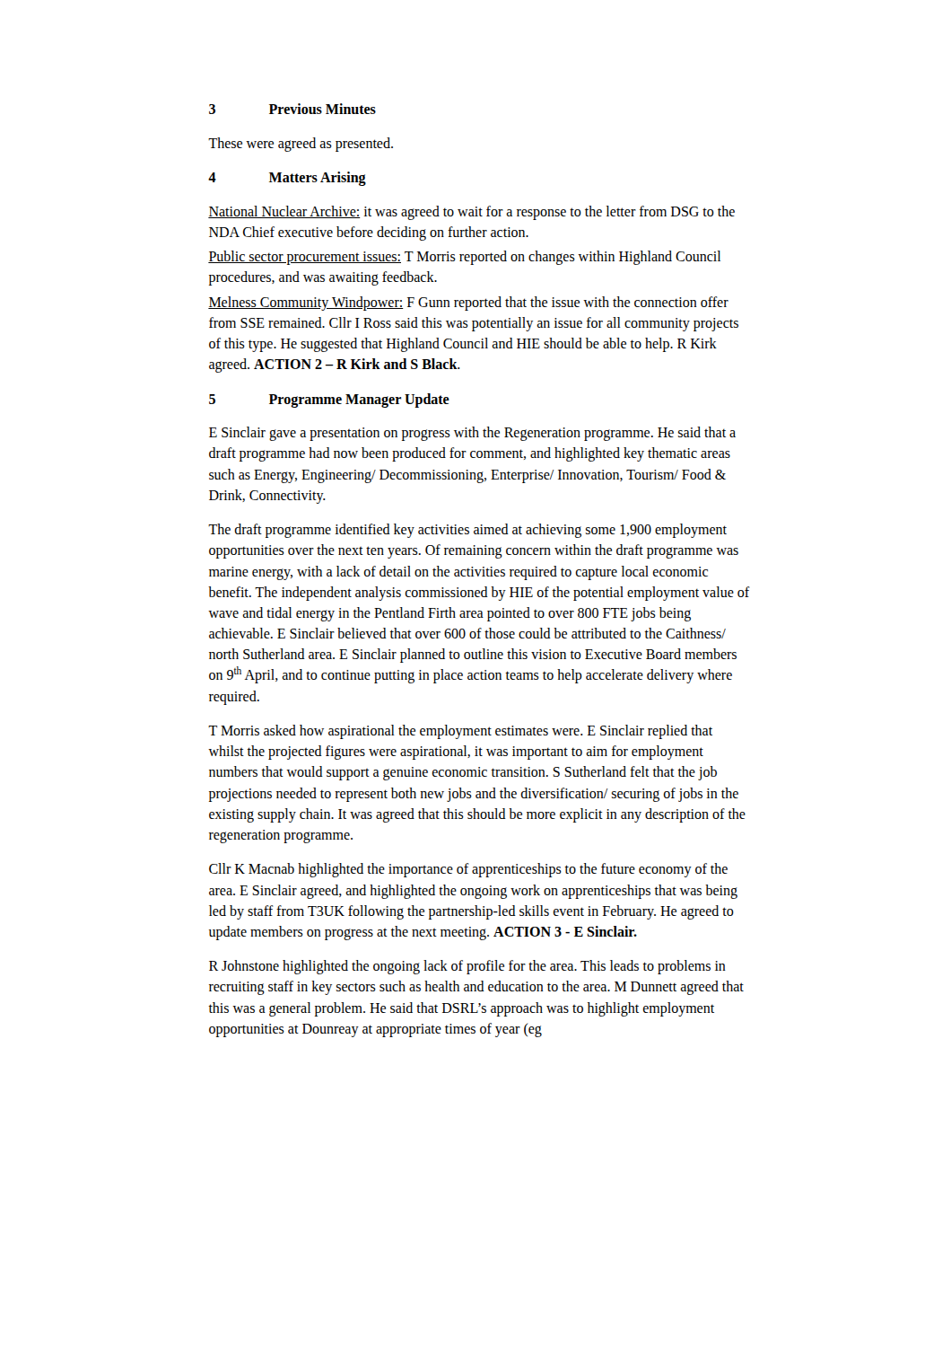3 Previous Minutes
These were agreed as presented.
4 Matters Arising
National Nuclear Archive: it was agreed to wait for a response to the letter from DSG to the NDA Chief executive before deciding on further action.
Public sector procurement issues: T Morris reported on changes within Highland Council procedures, and was awaiting feedback.
Melness Community Windpower: F Gunn reported that the issue with the connection offer from SSE remained. Cllr I Ross said this was potentially an issue for all community projects of this type. He suggested that Highland Council and HIE should be able to help. R Kirk agreed. ACTION 2 – R Kirk and S Black.
5 Programme Manager Update
E Sinclair gave a presentation on progress with the Regeneration programme. He said that a draft programme had now been produced for comment, and highlighted key thematic areas such as Energy, Engineering/ Decommissioning, Enterprise/ Innovation, Tourism/ Food & Drink, Connectivity.
The draft programme identified key activities aimed at achieving some 1,900 employment opportunities over the next ten years. Of remaining concern within the draft programme was marine energy, with a lack of detail on the activities required to capture local economic benefit. The independent analysis commissioned by HIE of the potential employment value of wave and tidal energy in the Pentland Firth area pointed to over 800 FTE jobs being achievable. E Sinclair believed that over 600 of those could be attributed to the Caithness/ north Sutherland area. E Sinclair planned to outline this vision to Executive Board members on 9th April, and to continue putting in place action teams to help accelerate delivery where required.
T Morris asked how aspirational the employment estimates were. E Sinclair replied that whilst the projected figures were aspirational, it was important to aim for employment numbers that would support a genuine economic transition. S Sutherland felt that the job projections needed to represent both new jobs and the diversification/ securing of jobs in the existing supply chain. It was agreed that this should be more explicit in any description of the regeneration programme.
Cllr K Macnab highlighted the importance of apprenticeships to the future economy of the area. E Sinclair agreed, and highlighted the ongoing work on apprenticeships that was being led by staff from T3UK following the partnership-led skills event in February. He agreed to update members on progress at the next meeting. ACTION 3 - E Sinclair.
R Johnstone highlighted the ongoing lack of profile for the area. This leads to problems in recruiting staff in key sectors such as health and education to the area. M Dunnett agreed that this was a general problem. He said that DSRL’s approach was to highlight employment opportunities at Dounreay at appropriate times of year (eg